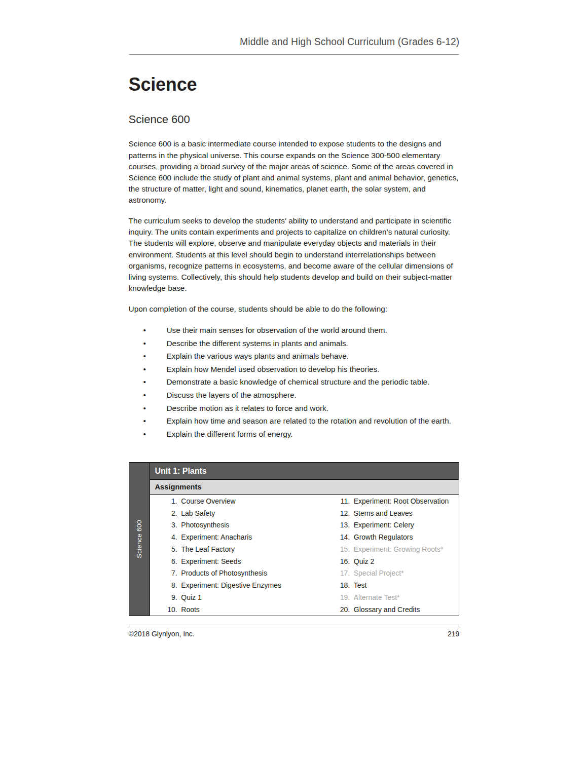Middle and High School Curriculum (Grades 6-12)
Science
Science 600
Science 600 is a basic intermediate course intended to expose students to the designs and patterns in the physical universe. This course expands on the Science 300-500 elementary courses, providing a broad survey of the major areas of science. Some of the areas covered in Science 600 include the study of plant and animal systems, plant and animal behavior, genetics, the structure of matter, light and sound, kinematics, planet earth, the solar system, and astronomy.
The curriculum seeks to develop the students' ability to understand and participate in scientific inquiry. The units contain experiments and projects to capitalize on children’s natural curiosity. The students will explore, observe and manipulate everyday objects and materials in their environment. Students at this level should begin to understand interrelationships between organisms, recognize patterns in ecosystems, and become aware of the cellular dimensions of living systems. Collectively, this should help students develop and build on their subject-matter knowledge base.
Upon completion of the course, students should be able to do the following:
Use their main senses for observation of the world around them.
Describe the different systems in plants and animals.
Explain the various ways plants and animals behave.
Explain how Mendel used observation to develop his theories.
Demonstrate a basic knowledge of chemical structure and the periodic table.
Discuss the layers of the atmosphere.
Describe motion as it relates to force and work.
Explain how time and season are related to the rotation and revolution of the earth.
Explain the different forms of energy.
Science 600
Unit 1: Plants
Assignments
| 1. | Course Overview | | 11. | Experiment: Root Observation |
| 2. | Lab Safety | | 12. | Stems and Leaves |
| 3. | Photosynthesis | | 13. | Experiment: Celery |
| 4. | Experiment: Anacharis | | 14. | Growth Regulators |
| 5. | The Leaf Factory | | 15. | Experiment: Growing Roots* |
| 6. | Experiment: Seeds | | 16. | Quiz 2 |
| 7. | Products of Photosynthesis | | 17. | Special Project* |
| 8. | Experiment: Digestive Enzymes | | 18. | Test |
| 9. | Quiz 1 | | 19. | Alternate Test* |
| 10. | Roots | | 20. | Glossary and Credits |
©2018 Glynlyon, Inc.
219